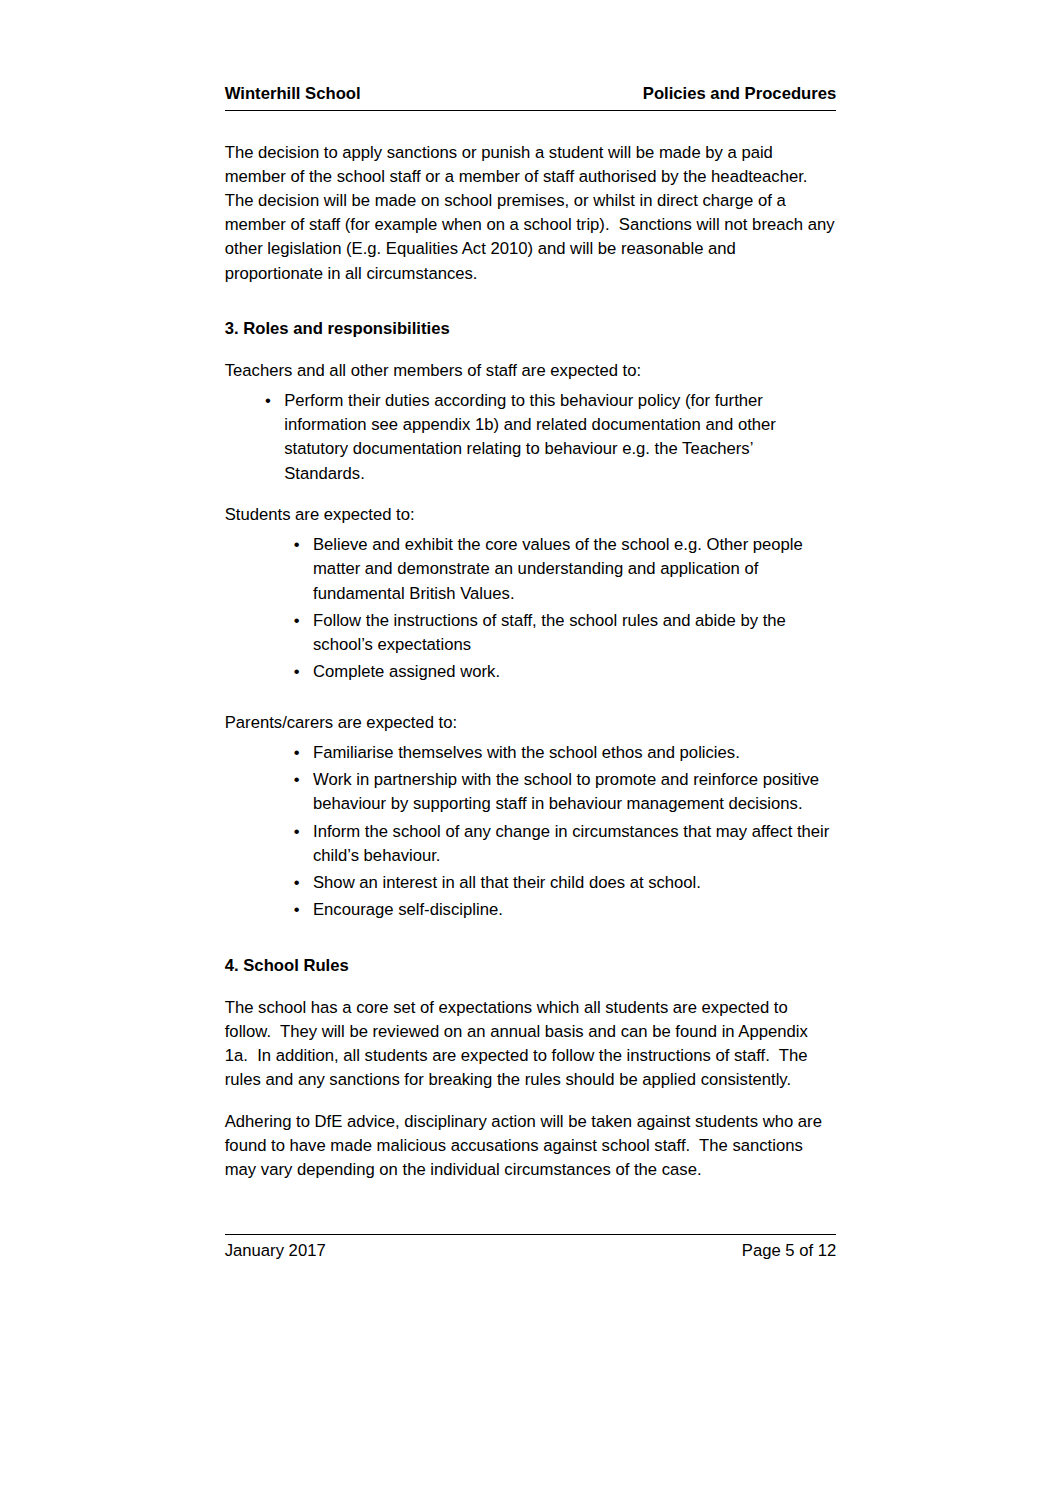Winterhill School Policies and Procedures
The decision to apply sanctions or punish a student will be made by a paid member of the school staff or a member of staff authorised by the headteacher. The decision will be made on school premises, or whilst in direct charge of a member of staff (for example when on a school trip). Sanctions will not breach any other legislation (E.g. Equalities Act 2010) and will be reasonable and proportionate in all circumstances.
3. Roles and responsibilities
Teachers and all other members of staff are expected to:
Perform their duties according to this behaviour policy (for further information see appendix 1b) and related documentation and other statutory documentation relating to behaviour e.g. the Teachers’ Standards.
Students are expected to:
Believe and exhibit the core values of the school e.g. Other people matter and demonstrate an understanding and application of fundamental British Values.
Follow the instructions of staff, the school rules and abide by the school’s expectations
Complete assigned work.
Parents/carers are expected to:
Familiarise themselves with the school ethos and policies.
Work in partnership with the school to promote and reinforce positive behaviour by supporting staff in behaviour management decisions.
Inform the school of any change in circumstances that may affect their child’s behaviour.
Show an interest in all that their child does at school.
Encourage self-discipline.
4. School Rules
The school has a core set of expectations which all students are expected to follow. They will be reviewed on an annual basis and can be found in Appendix 1a. In addition, all students are expected to follow the instructions of staff. The rules and any sanctions for breaking the rules should be applied consistently.
Adhering to DfE advice, disciplinary action will be taken against students who are found to have made malicious accusations against school staff. The sanctions may vary depending on the individual circumstances of the case.
January 2017 Page 5 of 12